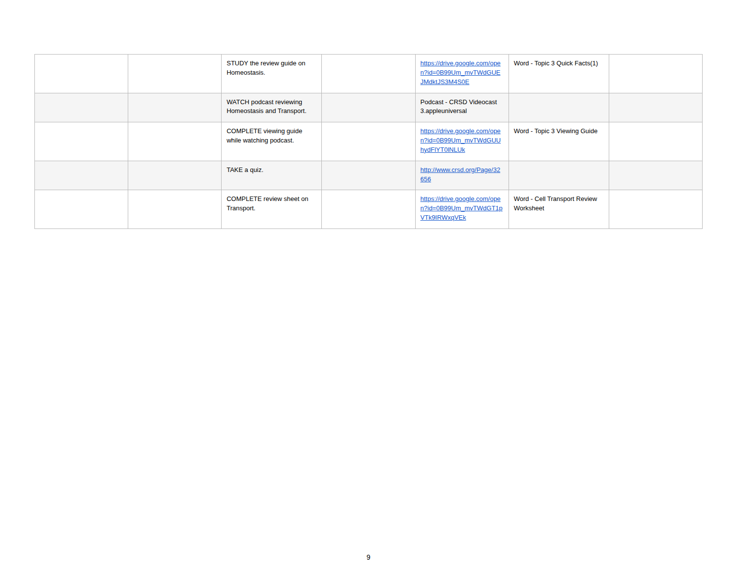| | | STUDY the review guide on Homeostasis. | | https://drive.google.com/open?id=0B99Um_mvTWdGUEJMdktJS3M4S0E | Word - Topic 3 Quick Facts(1) | |
| | | WATCH podcast reviewing Homeostasis and Transport. | | Podcast - CRSD Videocast 3.appleuniversal | | |
| | | COMPLETE viewing guide while watching podcast. | | https://drive.google.com/open?id=0B99Um_mvTWdGUUhydFlYT0lNLUk | Word - Topic 3 Viewing Guide | |
| | | TAKE a quiz. | | http://www.crsd.org/Page/32656 | | |
| | | COMPLETE review sheet on Transport. | | https://drive.google.com/open?id=0B99Um_mvTWdGT1pVTk9IRWxqVEk | Word - Cell Transport Review Worksheet | |
9